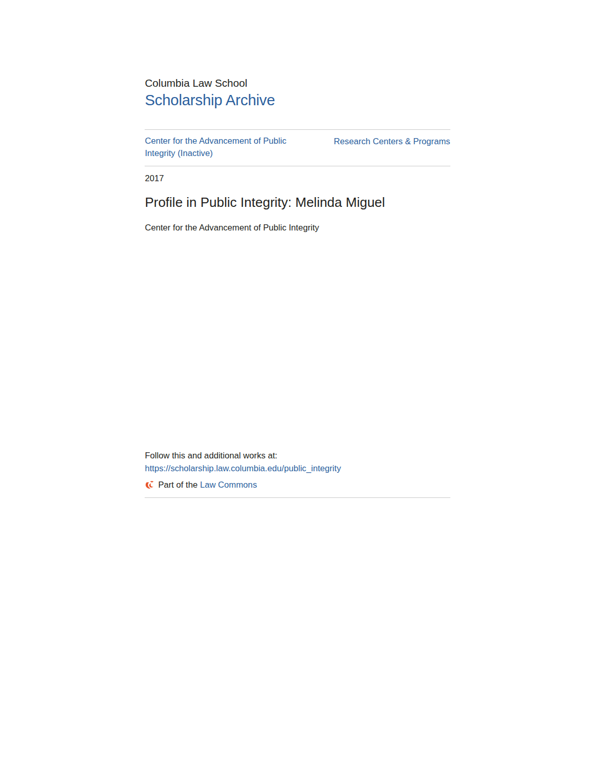Columbia Law School
Scholarship Archive
Center for the Advancement of Public Integrity (Inactive)
Research Centers & Programs
2017
Profile in Public Integrity: Melinda Miguel
Center for the Advancement of Public Integrity
Follow this and additional works at: https://scholarship.law.columbia.edu/public_integrity
Part of the Law Commons